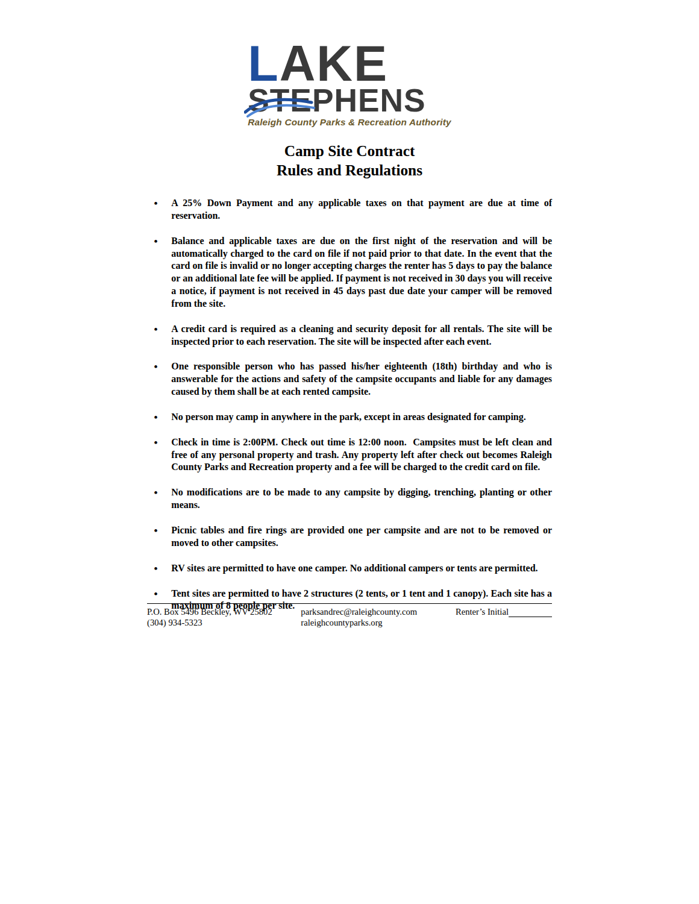LAKE STEPHENS Raleigh County Parks & Recreation Authority
Camp Site ContractRules and Regulations
A 25% Down Payment and any applicable taxes on that payment are due at time of reservation.
Balance and applicable taxes are due on the first night of the reservation and will be automatically charged to the card on file if not paid prior to that date. In the event that the card on file is invalid or no longer accepting charges the renter has 5 days to pay the balance or an additional late fee will be applied. If payment is not received in 30 days you will receive a notice, if payment is not received in 45 days past due date your camper will be removed from the site.
A credit card is required as a cleaning and security deposit for all rentals. The site will be inspected prior to each reservation. The site will be inspected after each event.
One responsible person who has passed his/her eighteenth (18th) birthday and who is answerable for the actions and safety of the campsite occupants and liable for any damages caused by them shall be at each rented campsite.
No person may camp in anywhere in the park, except in areas designated for camping.
Check in time is 2:00PM. Check out time is 12:00 noon. Campsites must be left clean and free of any personal property and trash. Any property left after check out becomes Raleigh County Parks and Recreation property and a fee will be charged to the credit card on file.
No modifications are to be made to any campsite by digging, trenching, planting or other means.
Picnic tables and fire rings are provided one per campsite and are not to be removed or moved to other campsites.
RV sites are permitted to have one camper. No additional campers or tents are permitted.
Tent sites are permitted to have 2 structures (2 tents, or 1 tent and 1 canopy). Each site has a maximum of 8 people per site.
| P.O. Box 5496 Beckley, WV 25802 (304) 934-5323 | parksandrec@raleighcounty.com raleighcountyparks.org | Renter’s Initial |